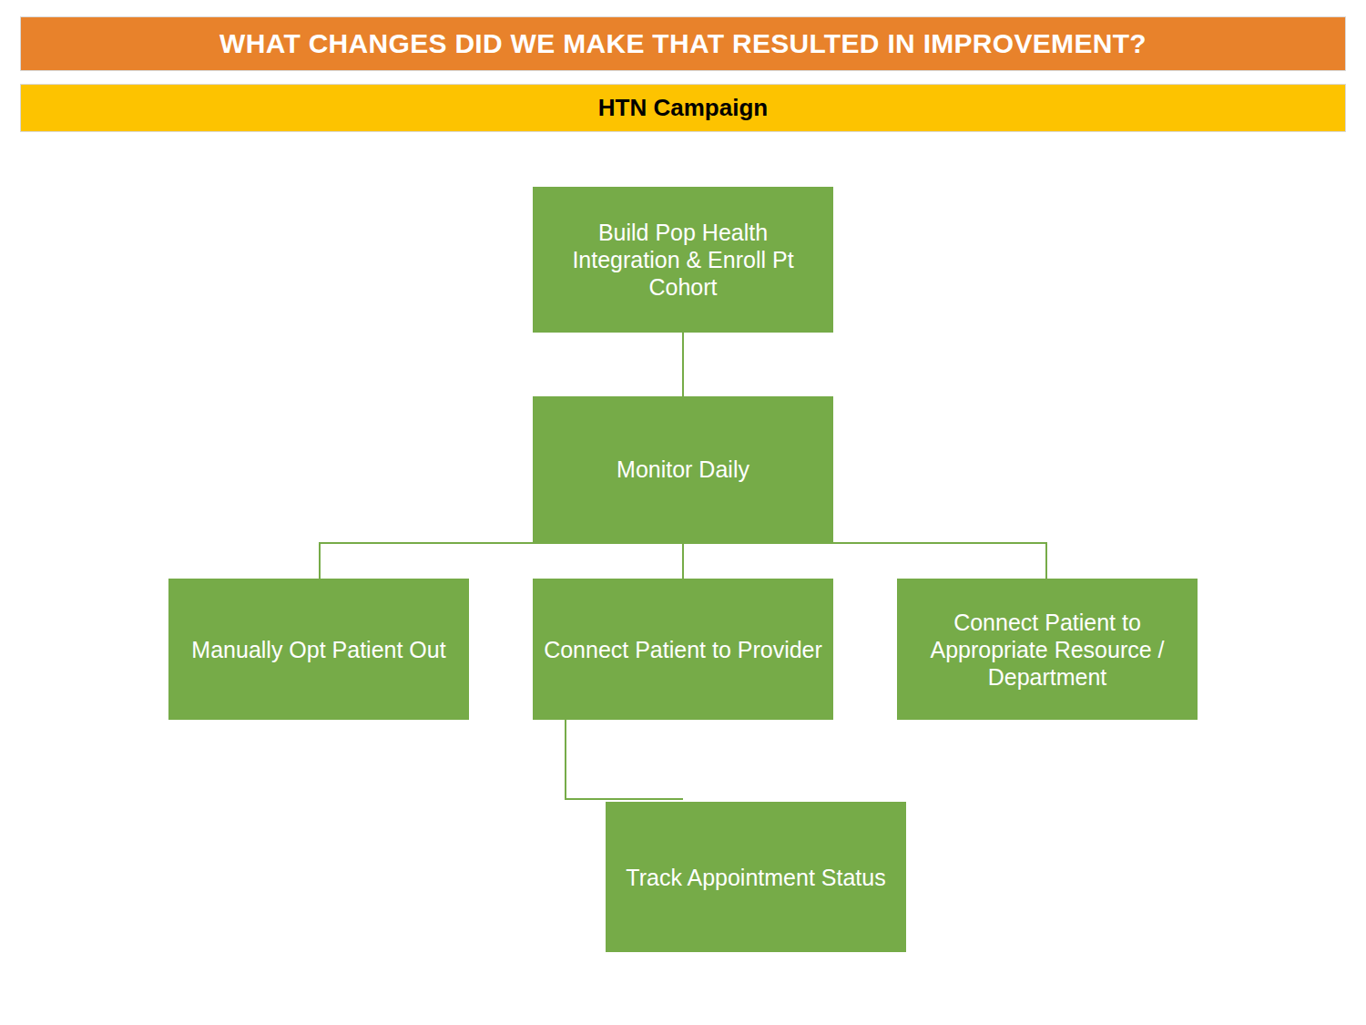WHAT CHANGES DID WE MAKE THAT RESULTED IN IMPROVEMENT?
HTN Campaign
Build Pop Health Integration & Enroll Pt Cohort
Monitor Daily
Manually Opt Patient Out
Connect Patient to Provider
Connect Patient to Appropriate Resource / Department
Track Appointment Status